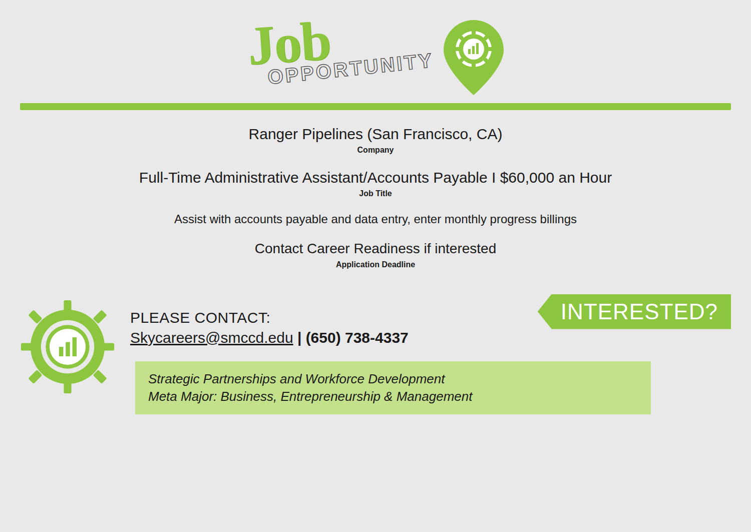Job
Opportunity
Ranger Pipelines (San Francisco, CA)
Company
Full-Time Administrative Assistant/Accounts Payable I $60,000 an Hour
Job Title
Assist with accounts payable and data entry, enter monthly progress billings
Contact Career Readiness if interested
Application Deadline
PLEASE CONTACT:
Skycareers@smccd.edu | (650) 738-4337
Strategic Partnerships and Workforce Development
Meta Major: Business, Entrepreneurship & Management
INTERESTED?